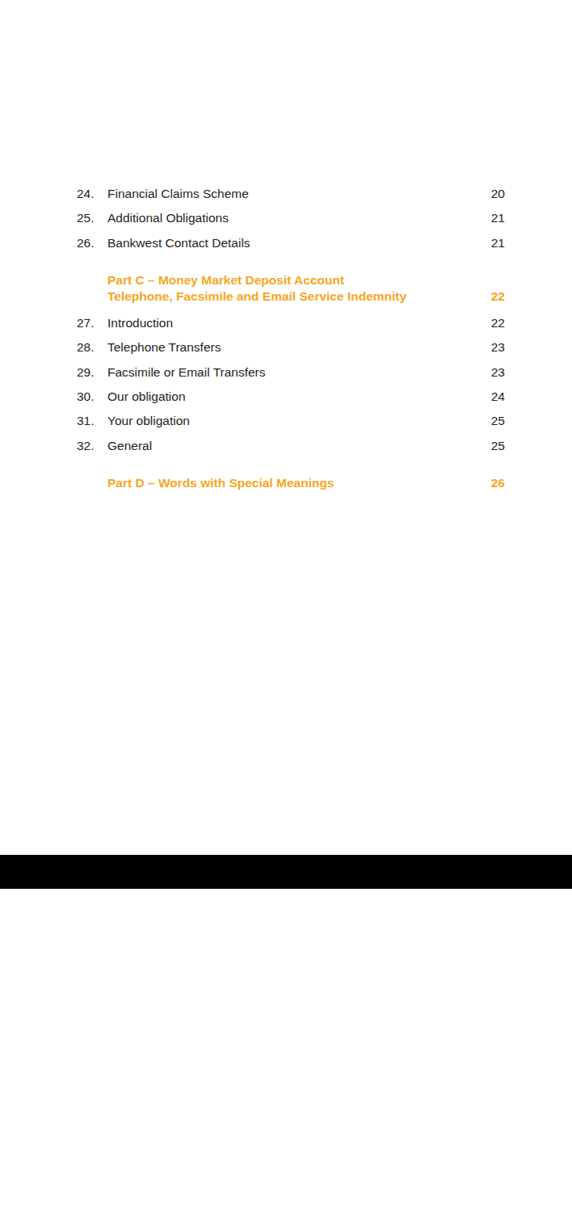| 24. | Financial Claims Scheme | 20 |
| 25. | Additional Obligations | 21 |
| 26. | Bankwest Contact Details | 21 |
| | Part C – Money Market Deposit Account Telephone, Facsimile and Email Service Indemnity | 22 |
| 27. | Introduction | 22 |
| 28. | Telephone Transfers | 23 |
| 29. | Facsimile or Email Transfers | 23 |
| 30. | Our obligation | 24 |
| 31. | Your obligation | 25 |
| 32. | General | 25 |
| | Part D – Words with Special Meanings | 26 |